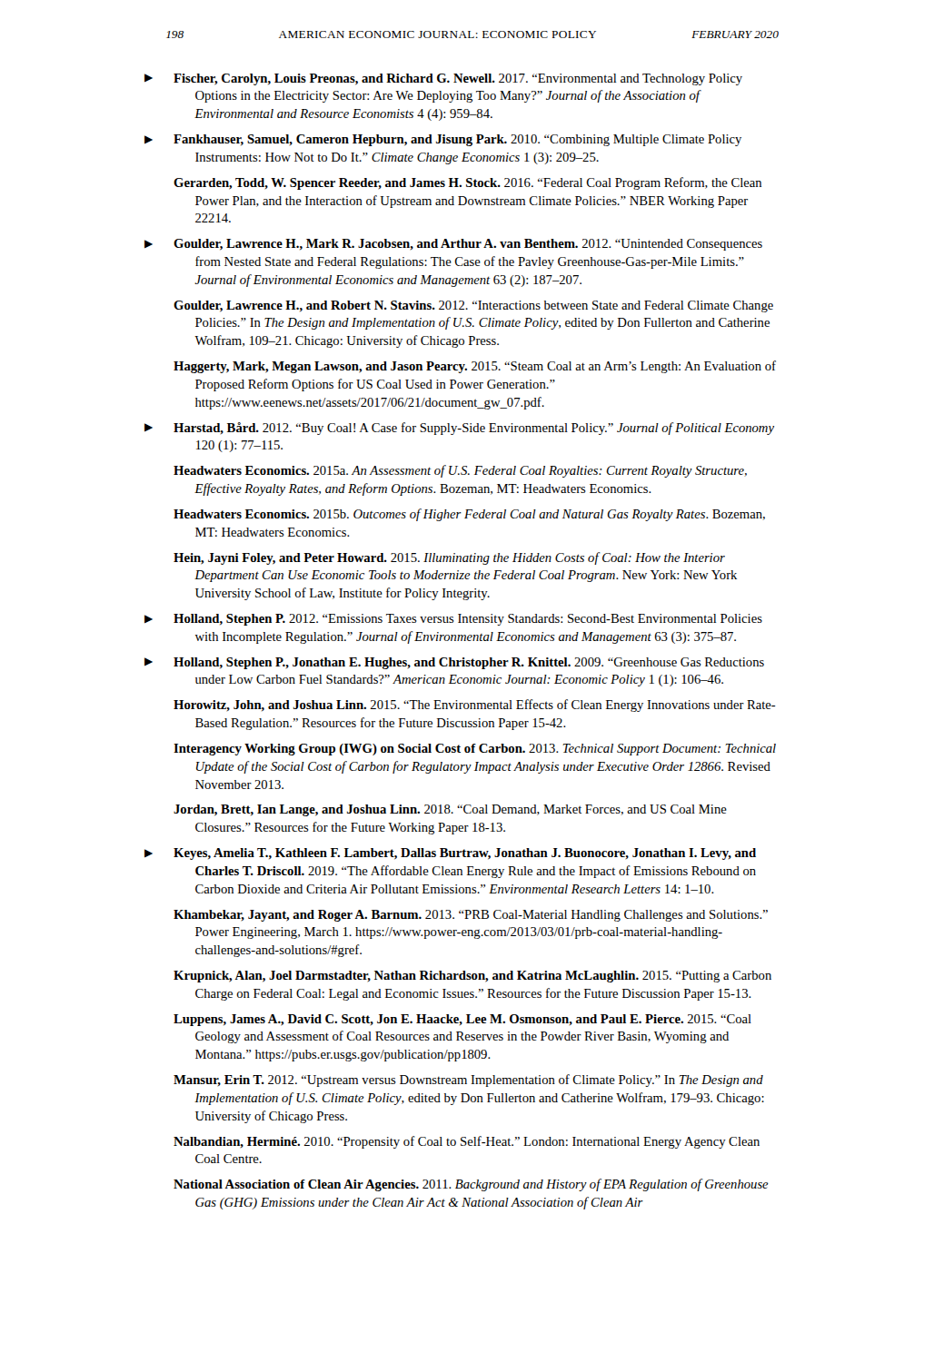198 AMERICAN ECONOMIC JOURNAL: ECONOMIC POLICY FEBRUARY 2020
Fischer, Carolyn, Louis Preonas, and Richard G. Newell. 2017. “Environmental and Technology Policy Options in the Electricity Sector: Are We Deploying Too Many?” Journal of the Association of Environmental and Resource Economists 4 (4): 959–84.
Fankhauser, Samuel, Cameron Hepburn, and Jisung Park. 2010. “Combining Multiple Climate Policy Instruments: How Not to Do It.” Climate Change Economics 1 (3): 209–25.
Gerarden, Todd, W. Spencer Reeder, and James H. Stock. 2016. “Federal Coal Program Reform, the Clean Power Plan, and the Interaction of Upstream and Downstream Climate Policies.” NBER Working Paper 22214.
Goulder, Lawrence H., Mark R. Jacobsen, and Arthur A. van Benthem. 2012. “Unintended Consequences from Nested State and Federal Regulations: The Case of the Pavley Greenhouse-Gas-per-Mile Limits.” Journal of Environmental Economics and Management 63 (2): 187–207.
Goulder, Lawrence H., and Robert N. Stavins. 2012. “Interactions between State and Federal Climate Change Policies.” In The Design and Implementation of U.S. Climate Policy, edited by Don Fullerton and Catherine Wolfram, 109–21. Chicago: University of Chicago Press.
Haggerty, Mark, Megan Lawson, and Jason Pearcy. 2015. “Steam Coal at an Arm’s Length: An Evaluation of Proposed Reform Options for US Coal Used in Power Generation.” https://www.eenews.net/assets/2017/06/21/document_gw_07.pdf.
Harstad, Bård. 2012. “Buy Coal! A Case for Supply-Side Environmental Policy.” Journal of Political Economy 120 (1): 77–115.
Headwaters Economics. 2015a. An Assessment of U.S. Federal Coal Royalties: Current Royalty Structure, Effective Royalty Rates, and Reform Options. Bozeman, MT: Headwaters Economics.
Headwaters Economics. 2015b. Outcomes of Higher Federal Coal and Natural Gas Royalty Rates. Bozeman, MT: Headwaters Economics.
Hein, Jayni Foley, and Peter Howard. 2015. Illuminating the Hidden Costs of Coal: How the Interior Department Can Use Economic Tools to Modernize the Federal Coal Program. New York: New York University School of Law, Institute for Policy Integrity.
Holland, Stephen P. 2012. “Emissions Taxes versus Intensity Standards: Second-Best Environmental Policies with Incomplete Regulation.” Journal of Environmental Economics and Management 63 (3): 375–87.
Holland, Stephen P., Jonathan E. Hughes, and Christopher R. Knittel. 2009. “Greenhouse Gas Reductions under Low Carbon Fuel Standards?” American Economic Journal: Economic Policy 1 (1): 106–46.
Horowitz, John, and Joshua Linn. 2015. “The Environmental Effects of Clean Energy Innovations under Rate-Based Regulation.” Resources for the Future Discussion Paper 15-42.
Interagency Working Group (IWG) on Social Cost of Carbon. 2013. Technical Support Document: Technical Update of the Social Cost of Carbon for Regulatory Impact Analysis under Executive Order 12866. Revised November 2013.
Jordan, Brett, Ian Lange, and Joshua Linn. 2018. “Coal Demand, Market Forces, and US Coal Mine Closures.” Resources for the Future Working Paper 18-13.
Keyes, Amelia T., Kathleen F. Lambert, Dallas Burtraw, Jonathan J. Buonocore, Jonathan I. Levy, and Charles T. Driscoll. 2019. “The Affordable Clean Energy Rule and the Impact of Emissions Rebound on Carbon Dioxide and Criteria Air Pollutant Emissions.” Environmental Research Letters 14: 1–10.
Khambekar, Jayant, and Roger A. Barnum. 2013. “PRB Coal-Material Handling Challenges and Solutions.” Power Engineering, March 1. https://www.power-eng.com/2013/03/01/prb-coal-material-handling-challenges-and-solutions/#gref.
Krupnick, Alan, Joel Darmstadter, Nathan Richardson, and Katrina McLaughlin. 2015. “Putting a Carbon Charge on Federal Coal: Legal and Economic Issues.” Resources for the Future Discussion Paper 15-13.
Luppens, James A., David C. Scott, Jon E. Haacke, Lee M. Osmonson, and Paul E. Pierce. 2015. “Coal Geology and Assessment of Coal Resources and Reserves in the Powder River Basin, Wyoming and Montana.” https://pubs.er.usgs.gov/publication/pp1809.
Mansur, Erin T. 2012. “Upstream versus Downstream Implementation of Climate Policy.” In The Design and Implementation of U.S. Climate Policy, edited by Don Fullerton and Catherine Wolfram, 179–93. Chicago: University of Chicago Press.
Nalbandian, Herminé. 2010. “Propensity of Coal to Self-Heat.” London: International Energy Agency Clean Coal Centre.
National Association of Clean Air Agencies. 2011. Background and History of EPA Regulation of Greenhouse Gas (GHG) Emissions under the Clean Air Act & National Association of Clean Air